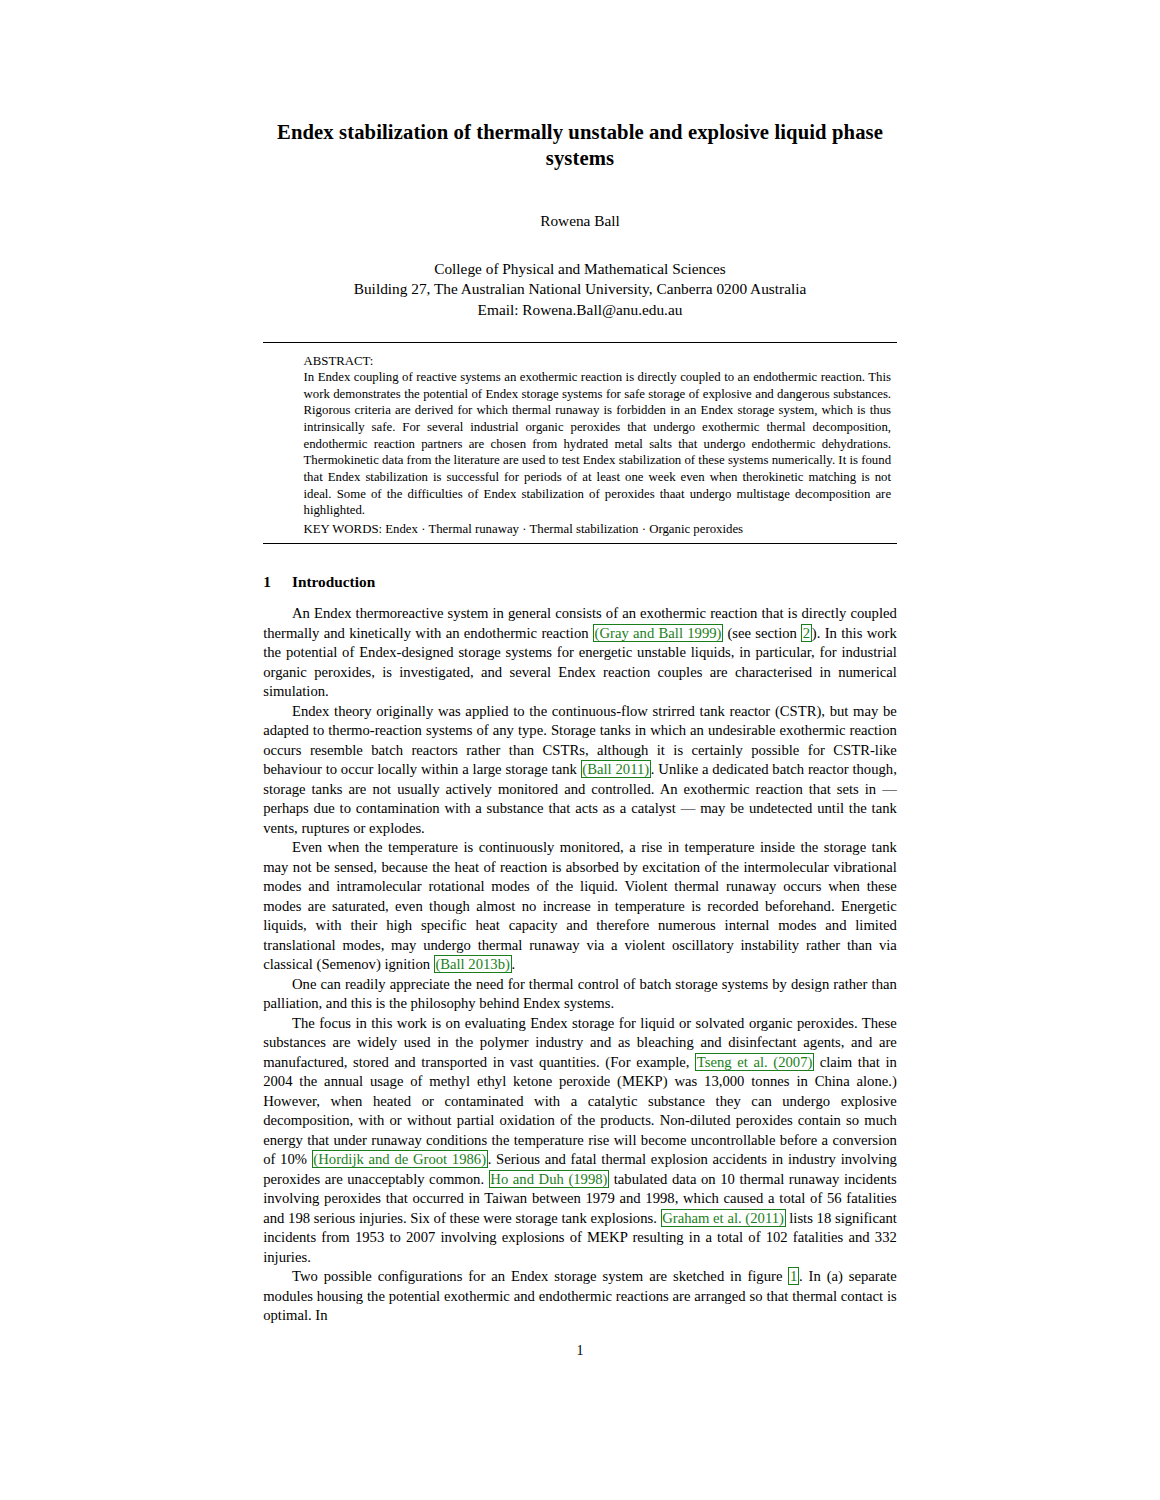Endex stabilization of thermally unstable and explosive liquid phase systems
Rowena Ball
College of Physical and Mathematical Sciences
Building 27, The Australian National University, Canberra 0200 Australia
Email: Rowena.Ball@anu.edu.au
ABSTRACT:
In Endex coupling of reactive systems an exothermic reaction is directly coupled to an endothermic reaction. This work demonstrates the potential of Endex storage systems for safe storage of explosive and dangerous substances. Rigorous criteria are derived for which thermal runaway is forbidden in an Endex storage system, which is thus intrinsically safe. For several industrial organic peroxides that undergo exothermic thermal decomposition, endothermic reaction partners are chosen from hydrated metal salts that undergo endothermic dehydrations. Thermokinetic data from the literature are used to test Endex stabilization of these systems numerically. It is found that Endex stabilization is successful for periods of at least one week even when therokinetic matching is not ideal. Some of the difficulties of Endex stabilization of peroxides thaat undergo multistage decomposition are highlighted.
KEY WORDS: Endex · Thermal runaway · Thermal stabilization · Organic peroxides
1 Introduction
An Endex thermoreactive system in general consists of an exothermic reaction that is directly coupled thermally and kinetically with an endothermic reaction (Gray and Ball 1999) (see section 2). In this work the potential of Endex-designed storage systems for energetic unstable liquids, in particular, for industrial organic peroxides, is investigated, and several Endex reaction couples are characterised in numerical simulation.
Endex theory originally was applied to the continuous-flow strirred tank reactor (CSTR), but may be adapted to thermo-reaction systems of any type. Storage tanks in which an undesirable exothermic reaction occurs resemble batch reactors rather than CSTRs, although it is certainly possible for CSTR-like behaviour to occur locally within a large storage tank (Ball 2011). Unlike a dedicated batch reactor though, storage tanks are not usually actively monitored and controlled. An exothermic reaction that sets in — perhaps due to contamination with a substance that acts as a catalyst — may be undetected until the tank vents, ruptures or explodes.
Even when the temperature is continuously monitored, a rise in temperature inside the storage tank may not be sensed, because the heat of reaction is absorbed by excitation of the intermolecular vibrational modes and intramolecular rotational modes of the liquid. Violent thermal runaway occurs when these modes are saturated, even though almost no increase in temperature is recorded beforehand. Energetic liquids, with their high specific heat capacity and therefore numerous internal modes and limited translational modes, may undergo thermal runaway via a violent oscillatory instability rather than via classical (Semenov) ignition (Ball 2013b).
One can readily appreciate the need for thermal control of batch storage systems by design rather than palliation, and this is the philosophy behind Endex systems.
The focus in this work is on evaluating Endex storage for liquid or solvated organic peroxides. These substances are widely used in the polymer industry and as bleaching and disinfectant agents, and are manufactured, stored and transported in vast quantities. (For example, Tseng et al. (2007) claim that in 2004 the annual usage of methyl ethyl ketone peroxide (MEKP) was 13,000 tonnes in China alone.) However, when heated or contaminated with a catalytic substance they can undergo explosive decomposition, with or without partial oxidation of the products. Non-diluted peroxides contain so much energy that under runaway conditions the temperature rise will become uncontrollable before a conversion of 10% (Hordijk and de Groot 1986). Serious and fatal thermal explosion accidents in industry involving peroxides are unacceptably common. Ho and Duh (1998) tabulated data on 10 thermal runaway incidents involving peroxides that occurred in Taiwan between 1979 and 1998, which caused a total of 56 fatalities and 198 serious injuries. Six of these were storage tank explosions. Graham et al. (2011) lists 18 significant incidents from 1953 to 2007 involving explosions of MEKP resulting in a total of 102 fatalities and 332 injuries.
Two possible configurations for an Endex storage system are sketched in figure 1. In (a) separate modules housing the potential exothermic and endothermic reactions are arranged so that thermal contact is optimal. In
1